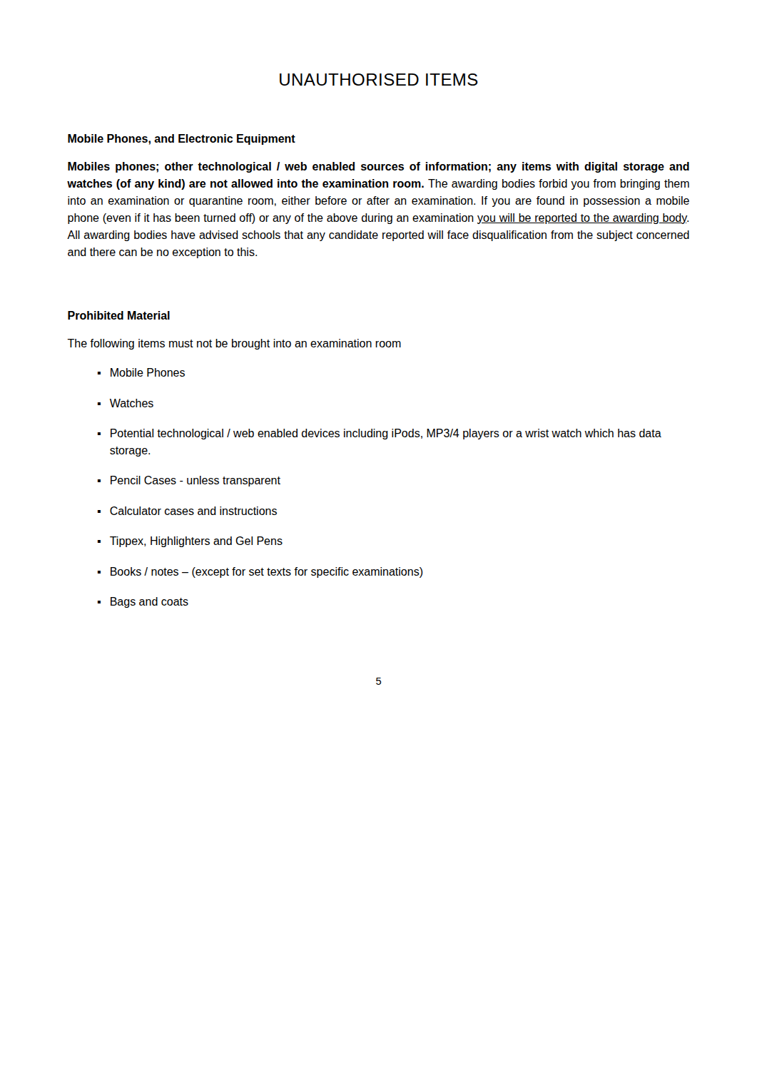UNAUTHORISED ITEMS
Mobile Phones, and Electronic Equipment
Mobiles phones; other technological / web enabled sources of information; any items with digital storage and watches (of any kind) are not allowed into the examination room. The awarding bodies forbid you from bringing them into an examination or quarantine room, either before or after an examination. If you are found in possession a mobile phone (even if it has been turned off) or any of the above during an examination you will be reported to the awarding body. All awarding bodies have advised schools that any candidate reported will face disqualification from the subject concerned and there can be no exception to this.
Prohibited Material
The following items must not be brought into an examination room
Mobile Phones
Watches
Potential technological / web enabled devices including iPods, MP3/4 players or a wrist watch which has data storage.
Pencil Cases - unless transparent
Calculator cases and instructions
Tippex, Highlighters and Gel Pens
Books / notes – (except for set texts for specific examinations)
Bags and coats
5